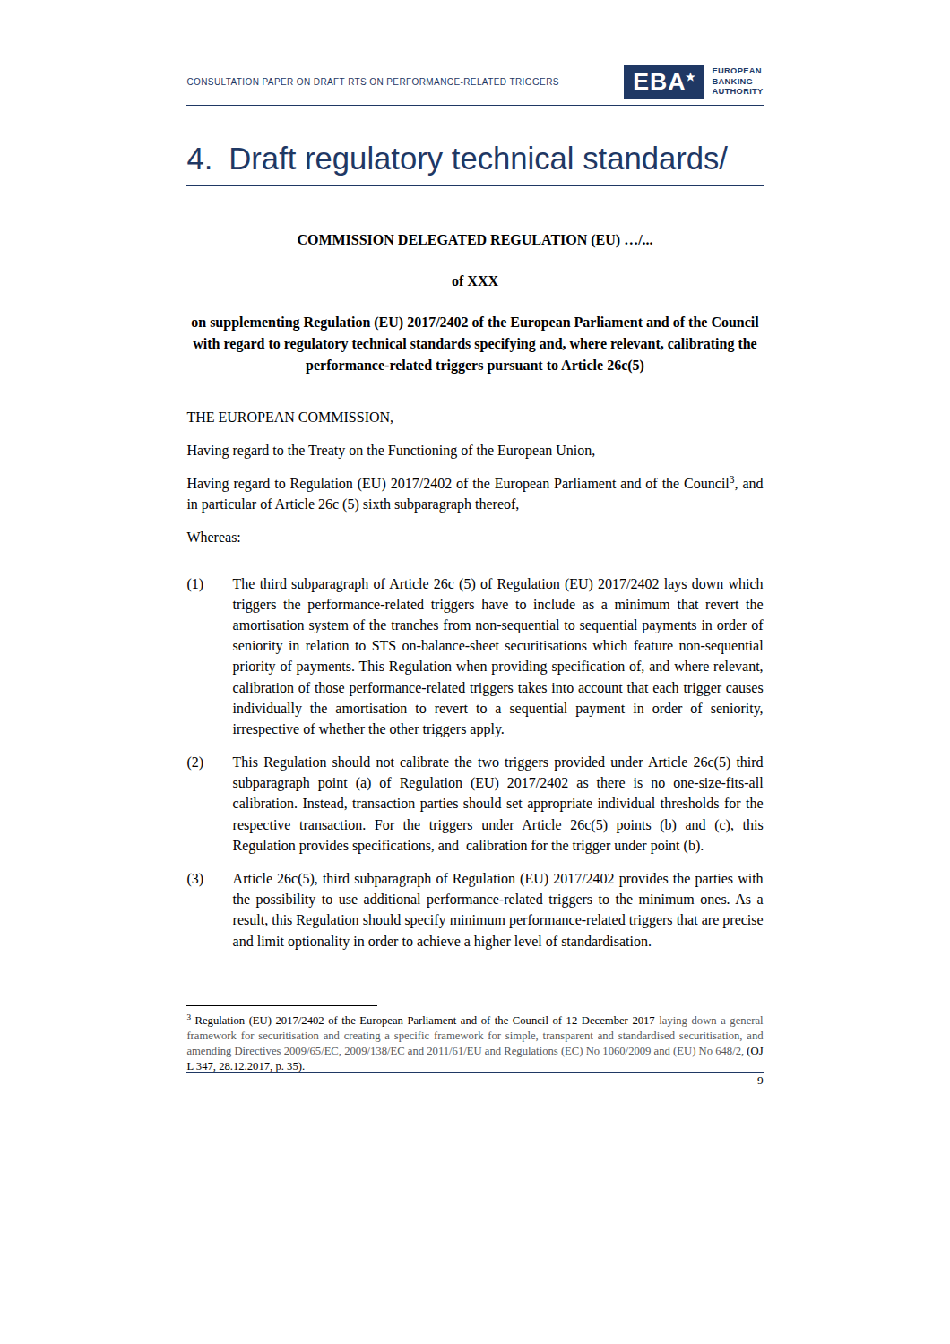Consultation paper on draft RTS on performance-related triggers
EBA★
EUROPEAN
BANKING
AUTHORITY
4. Draft regulatory technical standards/
COMMISSION DELEGATED REGULATION (EU) …/...
of XXX
on supplementing Regulation (EU) 2017/2402 of the European Parliament and of the Council with regard to regulatory technical standards specifying and, where relevant, calibrating the performance-related triggers pursuant to Article 26c(5)
THE EUROPEAN COMMISSION,
Having regard to the Treaty on the Functioning of the European Union,
Having regard to Regulation (EU) 2017/2402 of the European Parliament and of the Council3, and in particular of Article 26c (5) sixth subparagraph thereof,
Whereas:
(1) The third subparagraph of Article 26c (5) of Regulation (EU) 2017/2402 lays down which triggers the performance-related triggers have to include as a minimum that revert the amortisation system of the tranches from non-sequential to sequential payments in order of seniority in relation to STS on-balance-sheet securitisations which feature non-sequential priority of payments. This Regulation when providing specification of, and where relevant, calibration of those performance-related triggers takes into account that each trigger causes individually the amortisation to revert to a sequential payment in order of seniority, irrespective of whether the other triggers apply.
(2) This Regulation should not calibrate the two triggers provided under Article 26c(5) third subparagraph point (a) of Regulation (EU) 2017/2402 as there is no one-size-fits-all calibration. Instead, transaction parties should set appropriate individual thresholds for the respective transaction. For the triggers under Article 26c(5) points (b) and (c), this Regulation provides specifications, and calibration for the trigger under point (b).
(3) Article 26c(5), third subparagraph of Regulation (EU) 2017/2402 provides the parties with the possibility to use additional performance-related triggers to the minimum ones. As a result, this Regulation should specify minimum performance-related triggers that are precise and limit optionality in order to achieve a higher level of standardisation.
3 Regulation (EU) 2017/2402 of the European Parliament and of the Council of 12 December 2017 laying down a general framework for securitisation and creating a specific framework for simple, transparent and standardised securitisation, and amending Directives 2009/65/EC, 2009/138/EC and 2011/61/EU and Regulations (EC) No 1060/2009 and (EU) No 648/2, (OJ L 347, 28.12.2017, p. 35).
9